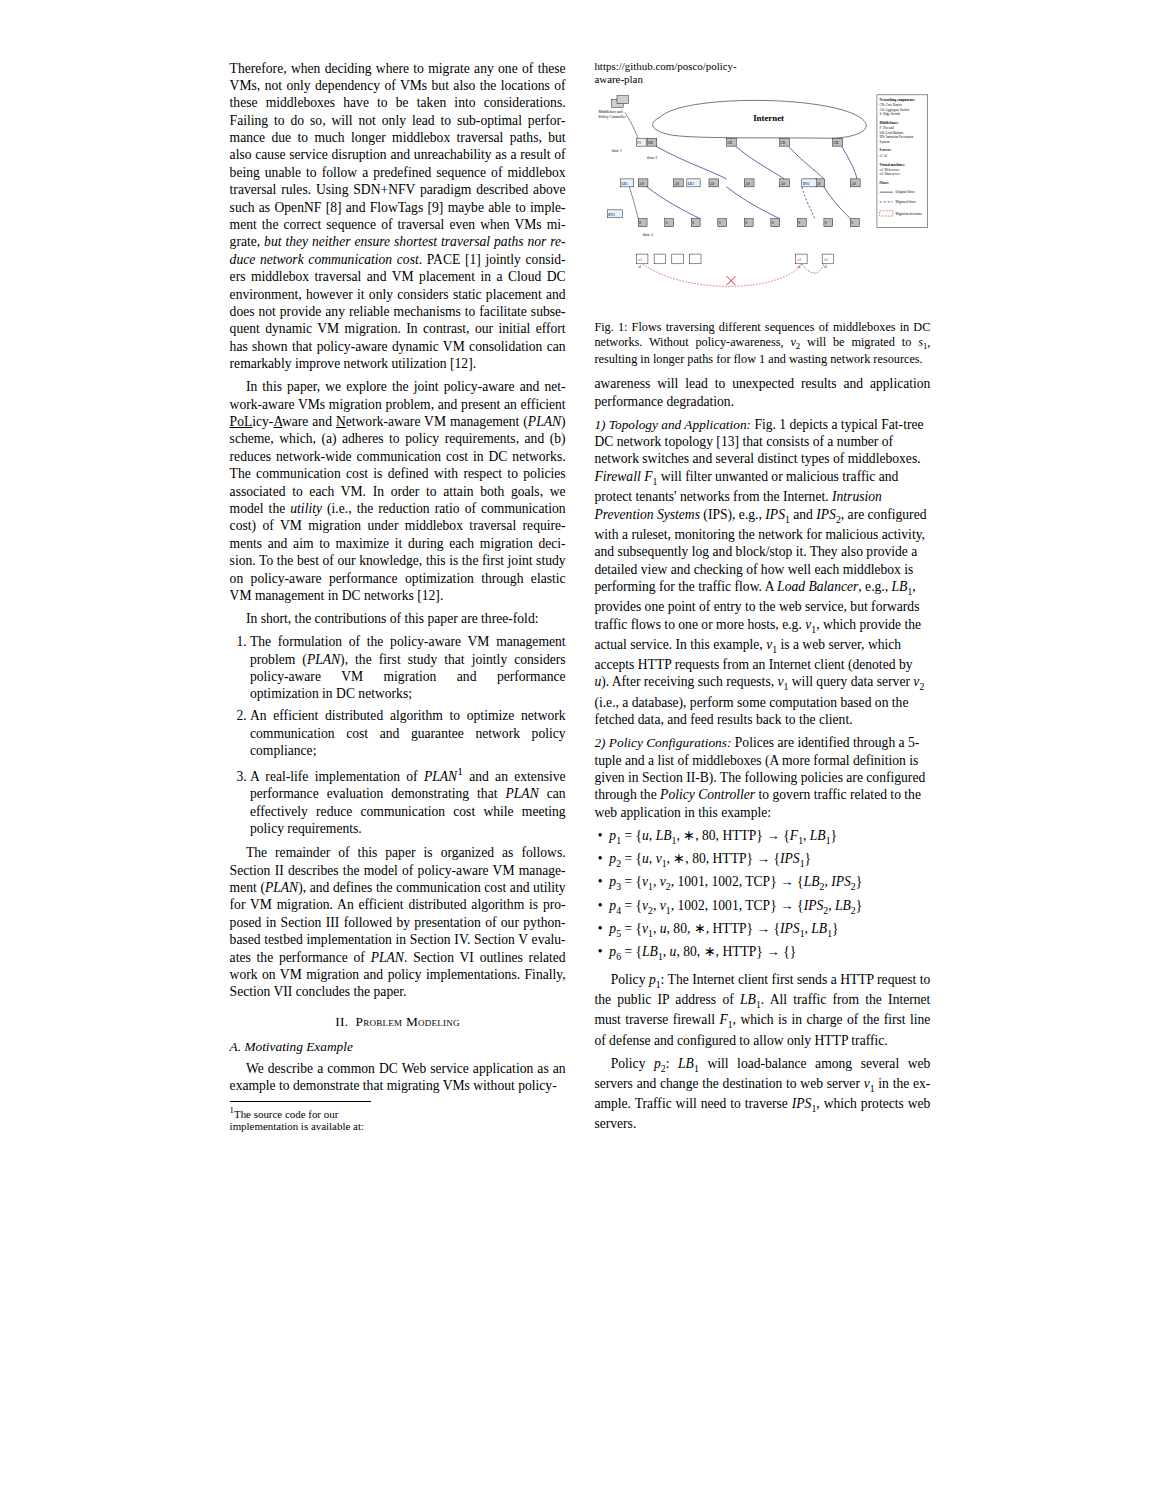Therefore, when deciding where to migrate any one of these VMs, not only dependency of VMs but also the locations of these middleboxes have to be taken into considerations. Failing to do so, will not only lead to sub-optimal performance due to much longer middlebox traversal paths, but also cause service disruption and unreachability as a result of being unable to follow a predefined sequence of middlebox traversal rules. Using SDN+NFV paradigm described above such as OpenNF [8] and FlowTags [9] maybe able to implement the correct sequence of traversal even when VMs migrate, but they neither ensure shortest traversal paths nor reduce network communication cost. PACE [1] jointly considers middlebox traversal and VM placement in a Cloud DC environment, however it only considers static placement and does not provide any reliable mechanisms to facilitate subsequent dynamic VM migration. In contrast, our initial effort has shown that policy-aware dynamic VM consolidation can remarkably improve network utilization [12].
In this paper, we explore the joint policy-aware and network-aware VMs migration problem, and present an efficient Po Licy-Aware and Network-aware VM management (PLAN) scheme, which, (a) adheres to policy requirements, and (b) reduces network-wide communication cost in DC networks. The communication cost is defined with respect to policies associated to each VM. In order to attain both goals, we model the utility (i.e., the reduction ratio of communication cost) of VM migration under middlebox traversal requirements and aim to maximize it during each migration decision. To the best of our knowledge, this is the first joint study on policy-aware performance optimization through elastic VM management in DC networks [12].
In short, the contributions of this paper are three-fold:
The formulation of the policy-aware VM management problem (PLAN), the first study that jointly considers policy-aware VM migration and performance optimization in DC networks;
An efficient distributed algorithm to optimize network communication cost and guarantee network policy compliance;
A real-life implementation of PLAN1 and an extensive performance evaluation demonstrating that PLAN can effectively reduce communication cost while meeting policy requirements.
The remainder of this paper is organized as follows. Section II describes the model of policy-aware VM management (PLAN), and defines the communication cost and utility for VM migration. An efficient distributed algorithm is proposed in Section III followed by presentation of our python-based testbed implementation in Section IV. Section V evaluates the performance of PLAN. Section VI outlines related work on VM migration and policy implementations. Finally, Section VII concludes the paper.
II. Problem Modeling
A. Motivating Example
We describe a common DC Web service application as an example to demonstrate that migrating VMs without policy-
1The source code for our implementation is available at: https://github.com/posco/policy-aware-plan
Fig. 1: Flows traversing different sequences of middleboxes in DC networks. Without policy-awareness, v2 will be migrated to s1, resulting in longer paths for flow 1 and wasting network resources.
awareness will lead to unexpected results and application performance degradation.
1) Topology and Application:
Fig. 1 depicts a typical Fat-tree DC network topology [13] that consists of a number of network switches and several distinct types of middleboxes. Firewall F1 will filter unwanted or malicious traffic and protect tenants' networks from the Internet. Intrusion Prevention Systems (IPS), e.g., IPS1 and IPS2, are configured with a ruleset, monitoring the network for malicious activity, and subsequently log and block/stop it. They also provide a detailed view and checking of how well each middlebox is performing for the traffic flow. A Load Balancer, e.g., LB1, provides one point of entry to the web service, but forwards traffic flows to one or more hosts, e.g. v1, which provide the actual service. In this example, v1 is a web server, which accepts HTTP requests from an Internet client (denoted by u). After receiving such requests, v1 will query data server v2 (i.e., a database), perform some computation based on the fetched data, and feed results back to the client.
2) Policy Configurations:
Polices are identified through a 5-tuple and a list of middleboxes (A more formal definition is given in Section II-B). The following policies are configured through the Policy Controller to govern traffic related to the web application in this example:
p1 = {u, LB1, ∗, 80, HTTP} → {F1, LB1}
p2 = {u, v1, ∗, 80, HTTP} → {IPS1}
p3 = {v1, v2, 1001, 1002, TCP} → {LB2, IPS2}
p4 = {v2, v1, 1002, 1001, TCP} → {IPS2, LB2}
p5 = {v1, u, 80, ∗, HTTP} → {IPS1, LB1}
p6 = {LB1, u, 80, ∗, HTTP} → {}
Policy p1: The Internet client first sends a HTTP request to the public IP address of LB1. All traffic from the Internet must traverse firewall F1, which is in charge of the first line of defense and configured to allow only HTTP traffic.
Policy p2: LB1 will load-balance among several web servers and change the destination to web server v1 in the example. Traffic will need to traverse IPS1, which protects web servers.